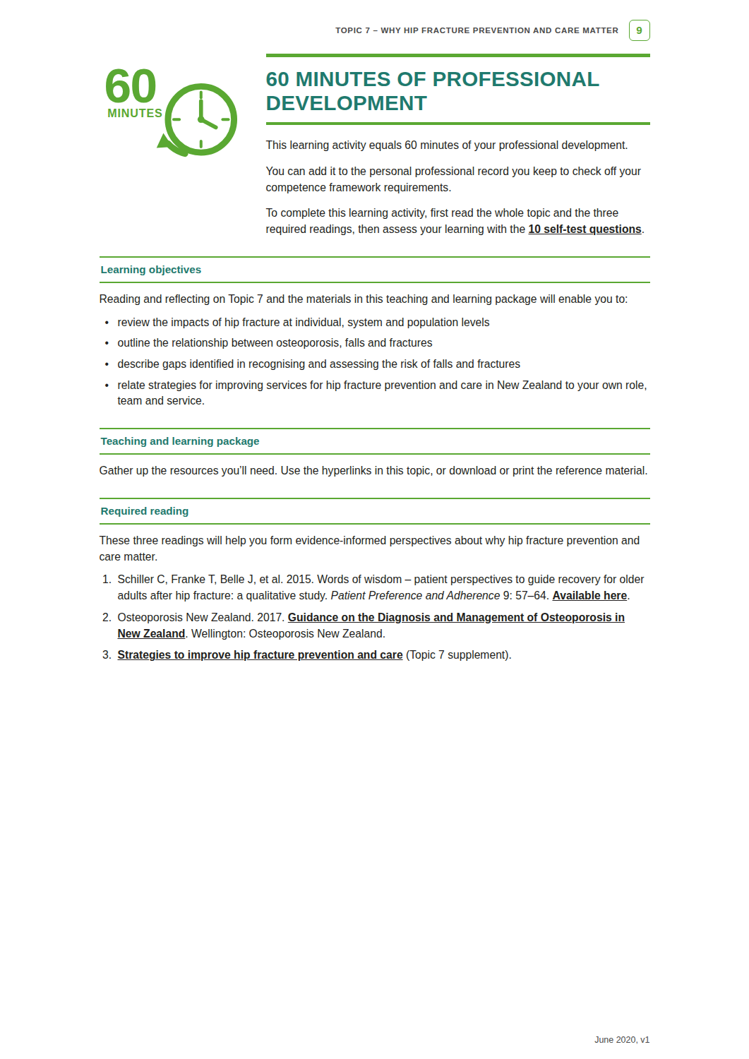Topic 7 – Why hip fracture prevention and care matter
9
60 MINUTES
60 MINUTES OF PROFESSIONAL DEVELOPMENT
This learning activity equals 60 minutes of your professional development.
You can add it to the personal professional record you keep to check off your competence framework requirements.
To complete this learning activity, first read the whole topic and the three required readings, then assess your learning with the 10 self-test questions.
Learning objectives
Reading and reflecting on Topic 7 and the materials in this teaching and learning package will enable you to:
review the impacts of hip fracture at individual, system and population levels
outline the relationship between osteoporosis, falls and fractures
describe gaps identified in recognising and assessing the risk of falls and fractures
relate strategies for improving services for hip fracture prevention and care in New Zealand to your own role, team and service.
Teaching and learning package
Gather up the resources you’ll need. Use the hyperlinks in this topic, or download or print the reference material.
Required reading
These three readings will help you form evidence-informed perspectives about why hip fracture prevention and care matter.
Schiller C, Franke T, Belle J, et al. 2015. Words of wisdom – patient perspectives to guide recovery for older adults after hip fracture: a qualitative study. Patient Preference and Adherence 9: 57–64. Available here.
Osteoporosis New Zealand. 2017. Guidance on the Diagnosis and Management of Osteoporosis in New Zealand. Wellington: Osteoporosis New Zealand.
Strategies to improve hip fracture prevention and care (Topic 7 supplement).
June 2020, v1